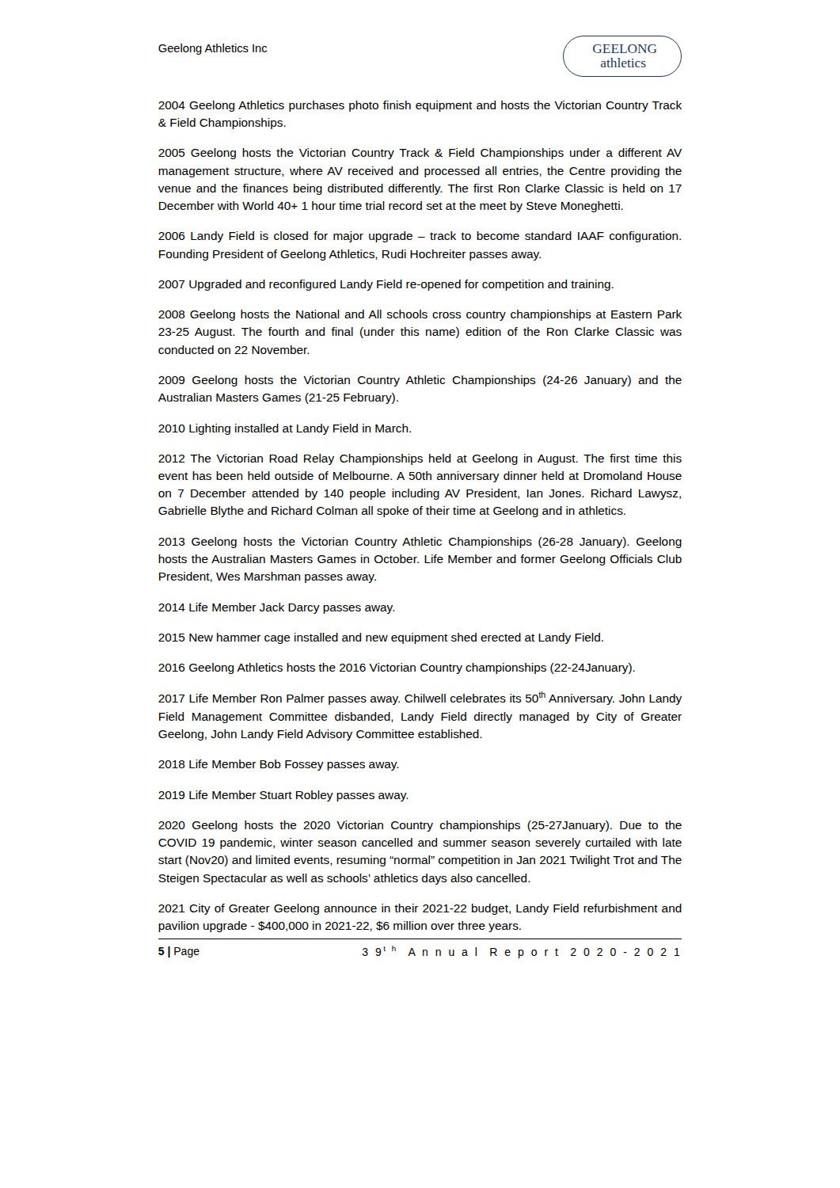Geelong Athletics Inc
GEELONG athletics
2004 Geelong Athletics purchases photo finish equipment and hosts the Victorian Country Track & Field Championships.
2005 Geelong hosts the Victorian Country Track & Field Championships under a different AV management structure, where AV received and processed all entries, the Centre providing the venue and the finances being distributed differently. The first Ron Clarke Classic is held on 17 December with World 40+ 1 hour time trial record set at the meet by Steve Moneghetti.
2006 Landy Field is closed for major upgrade – track to become standard IAAF configuration. Founding President of Geelong Athletics, Rudi Hochreiter passes away.
2007 Upgraded and reconfigured Landy Field re-opened for competition and training.
2008 Geelong hosts the National and All schools cross country championships at Eastern Park 23-25 August. The fourth and final (under this name) edition of the Ron Clarke Classic was conducted on 22 November.
2009 Geelong hosts the Victorian Country Athletic Championships (24-26 January) and the Australian Masters Games (21-25 February).
2010 Lighting installed at Landy Field in March.
2012 The Victorian Road Relay Championships held at Geelong in August. The first time this event has been held outside of Melbourne. A 50th anniversary dinner held at Dromoland House on 7 December attended by 140 people including AV President, Ian Jones. Richard Lawysz, Gabrielle Blythe and Richard Colman all spoke of their time at Geelong and in athletics.
2013 Geelong hosts the Victorian Country Athletic Championships (26-28 January). Geelong hosts the Australian Masters Games in October. Life Member and former Geelong Officials Club President, Wes Marshman passes away.
2014 Life Member Jack Darcy passes away.
2015 New hammer cage installed and new equipment shed erected at Landy Field.
2016 Geelong Athletics hosts the 2016 Victorian Country championships (22-24January).
2017 Life Member Ron Palmer passes away. Chilwell celebrates its 50th Anniversary. John Landy Field Management Committee disbanded, Landy Field directly managed by City of Greater Geelong, John Landy Field Advisory Committee established.
2018 Life Member Bob Fossey passes away.
2019 Life Member Stuart Robley passes away.
2020 Geelong hosts the 2020 Victorian Country championships (25-27January). Due to the COVID 19 pandemic, winter season cancelled and summer season severely curtailed with late start (Nov20) and limited events, resuming “normal” competition in Jan 2021 Twilight Trot and The Steigen Spectacular as well as schools’ athletics days also cancelled.
2021 City of Greater Geelong announce in their 2021-22 budget, Landy Field refurbishment and pavilion upgrade - $400,000 in 2021-22, $6 million over three years.
5 | Page
3 9t h A n n u a l R e p o r t 2 0 2 0 - 2 0 2 1